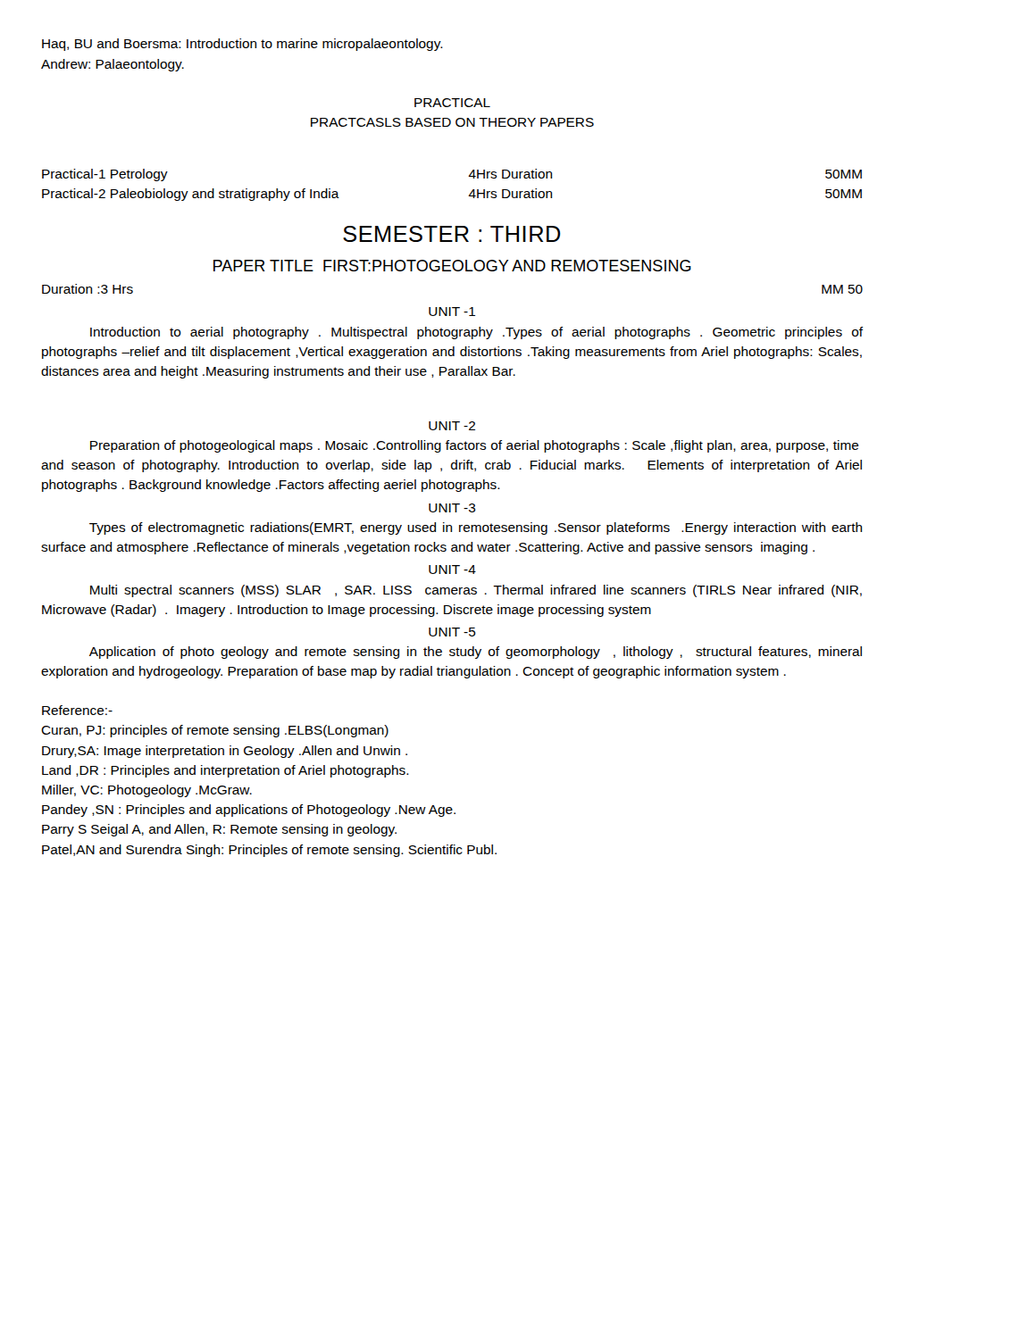Haq, BU and Boersma: Introduction to marine micropalaeontology.
Andrew: Palaeontology.
PRACTICAL
PRACTCASLS BASED ON THEORY PAPERS
| Practical-1 Petrology | 4Hrs Duration | 50MM |
| Practical-2 Paleobiology and stratigraphy of India | 4Hrs Duration | 50MM |
SEMESTER : THIRD
PAPER TITLE FIRST:PHOTOGEOLOGY AND REMOTESENSING
Duration :3 Hrs MM 50
UNIT -1
Introduction to aerial photography . Multispectral photography .Types of aerial photographs . Geometric principles of photographs –relief and tilt displacement ,Vertical exaggeration and distortions .Taking measurements from Ariel photographs: Scales, distances area and height .Measuring instruments and their use , Parallax Bar.
UNIT -2
Preparation of photogeological maps . Mosaic .Controlling factors of aerial photographs : Scale ,flight plan, area, purpose, time and season of photography. Introduction to overlap, side lap , drift, crab . Fiducial marks. Elements of interpretation of Ariel photographs . Background knowledge .Factors affecting aeriel photographs.
UNIT -3
Types of electromagnetic radiations(EMRT, energy used in remotesensing .Sensor plateforms .Energy interaction with earth surface and atmosphere .Reflectance of minerals ,vegetation rocks and water .Scattering. Active and passive sensors imaging .
UNIT -4
Multi spectral scanners (MSS) SLAR , SAR. LISS cameras . Thermal infrared line scanners (TIRLS Near infrared (NIR, Microwave (Radar) . Imagery . Introduction to Image processing. Discrete image processing system
UNIT -5
Application of photo geology and remote sensing in the study of geomorphology , lithology , structural features, mineral exploration and hydrogeology. Preparation of base map by radial triangulation . Concept of geographic information system .
Reference:-
Curan, PJ: principles of remote sensing .ELBS(Longman)
Drury,SA: Image interpretation in Geology .Allen and Unwin .
Land ,DR : Principles and interpretation of Ariel photographs.
Miller, VC: Photogeology .McGraw.
Pandey ,SN : Principles and applications of Photogeology .New Age.
Parry S Seigal A, and Allen, R: Remote sensing in geology.
Patel,AN and Surendra Singh: Principles of remote sensing. Scientific Publ.